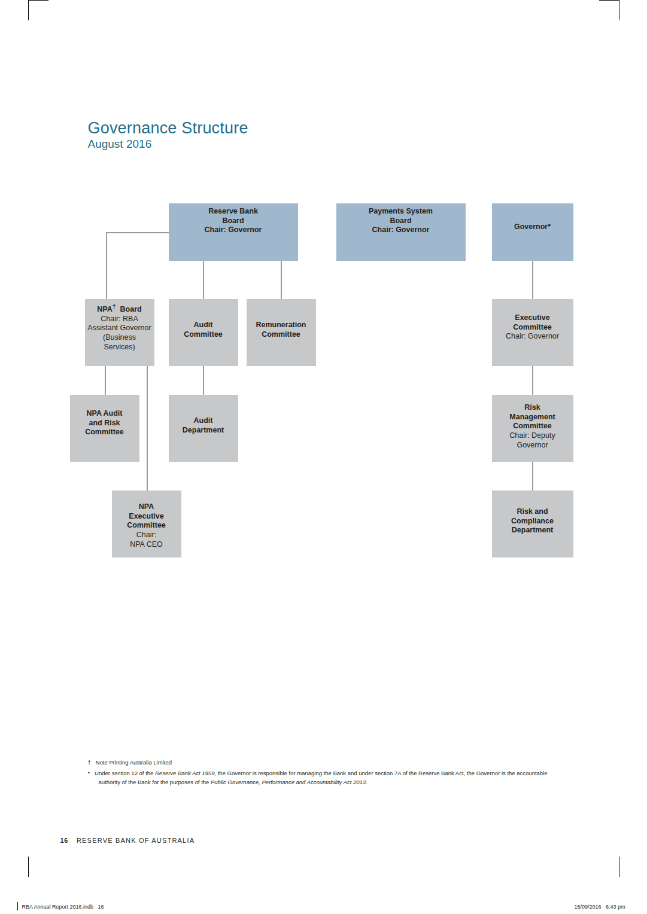Governance Structure
August 2016
Reserve Bank Board Chair: Governor
Payments System Board Chair: Governor
Governor*
NPA† Board Chair: RBA Assistant Governor (Business Services)
Audit Committee
Remuneration Committee
Executive Committee Chair: Governor
NPA Audit and Risk Committee
Audit Department
Risk Management Committee Chair: Deputy Governor
NPA Executive Committee Chair: NPA CEO
Risk and Compliance Department
† Note Printing Australia Limited
* Under section 12 of the Reserve Bank Act 1959, the Governor is responsible for managing the Bank and under section 7A of the Reserve Bank Act, the Governor is the accountable authority of the Bank for the purposes of the Public Governance, Performance and Accountability Act 2013.
16 RESERVE BANK OF AUSTRALIA
RBA Annual Report 2016.indb 16 15/09/2016 6:43 pm